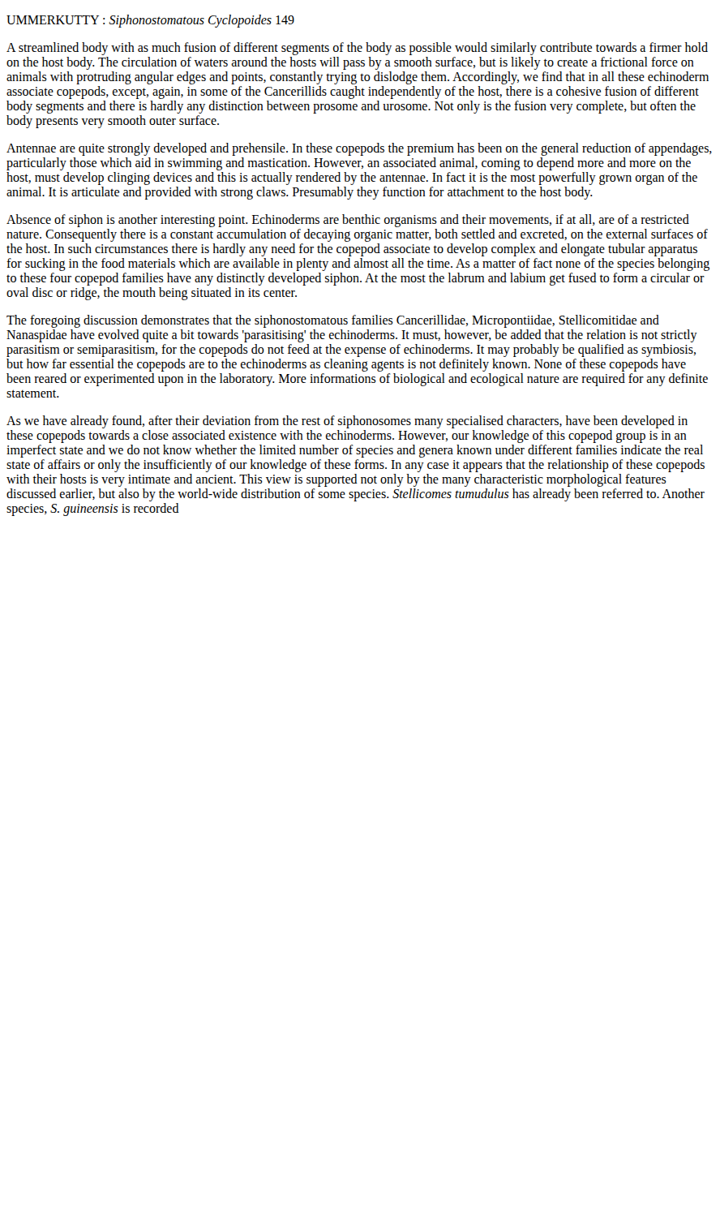UMMERKUTTY : Siphonostomatous Cyclopoides 149
A streamlined body with as much fusion of different segments of the body as possible would similarly contribute towards a firmer hold on the host body. The circulation of waters around the hosts will pass by a smooth surface, but is likely to create a frictional force on animals with protruding angular edges and points, constantly trying to dislodge them. Accordingly, we find that in all these echinoderm associate copepods, except, again, in some of the Cancerillids caught independently of the host, there is a cohesive fusion of different body segments and there is hardly any distinction between prosome and urosome. Not only is the fusion very complete, but often the body presents very smooth outer surface.
Antennae are quite strongly developed and prehensile. In these copepods the premium has been on the general reduction of appendages, particularly those which aid in swimming and mastication. However, an associated animal, coming to depend more and more on the host, must develop clinging devices and this is actually rendered by the antennae. In fact it is the most powerfully grown organ of the animal. It is articulate and provided with strong claws. Presumably they function for attachment to the host body.
Absence of siphon is another interesting point. Echinoderms are benthic organisms and their movements, if at all, are of a restricted nature. Consequently there is a constant accumulation of decaying organic matter, both settled and excreted, on the external surfaces of the host. In such circumstances there is hardly any need for the copepod associate to develop complex and elongate tubular apparatus for sucking in the food materials which are available in plenty and almost all the time. As a matter of fact none of the species belonging to these four copepod families have any distinctly developed siphon. At the most the labrum and labium get fused to form a circular or oval disc or ridge, the mouth being situated in its center.
The foregoing discussion demonstrates that the siphonostomatous families Cancerillidae, Micropontiidae, Stellicomitidae and Nanaspidae have evolved quite a bit towards 'parasitising' the echinoderms. It must, however, be added that the relation is not strictly parasitism or semiparasitism, for the copepods do not feed at the expense of echinoderms. It may probably be qualified as symbiosis, but how far essential the copepods are to the echinoderms as cleaning agents is not definitely known. None of these copepods have been reared or experimented upon in the laboratory. More informations of biological and ecological nature are required for any definite statement.
As we have already found, after their deviation from the rest of siphonosomes many specialised characters, have been developed in these copepods towards a close associated existence with the echinoderms. However, our knowledge of this copepod group is in an imperfect state and we do not know whether the limited number of species and genera known under different families indicate the real state of affairs or only the insufficiently of our knowledge of these forms. In any case it appears that the relationship of these copepods with their hosts is very intimate and ancient. This view is supported not only by the many characteristic morphological features discussed earlier, but also by the world-wide distribution of some species. Stellicomes tumudulus has already been referred to. Another species, S. guineensis is recorded